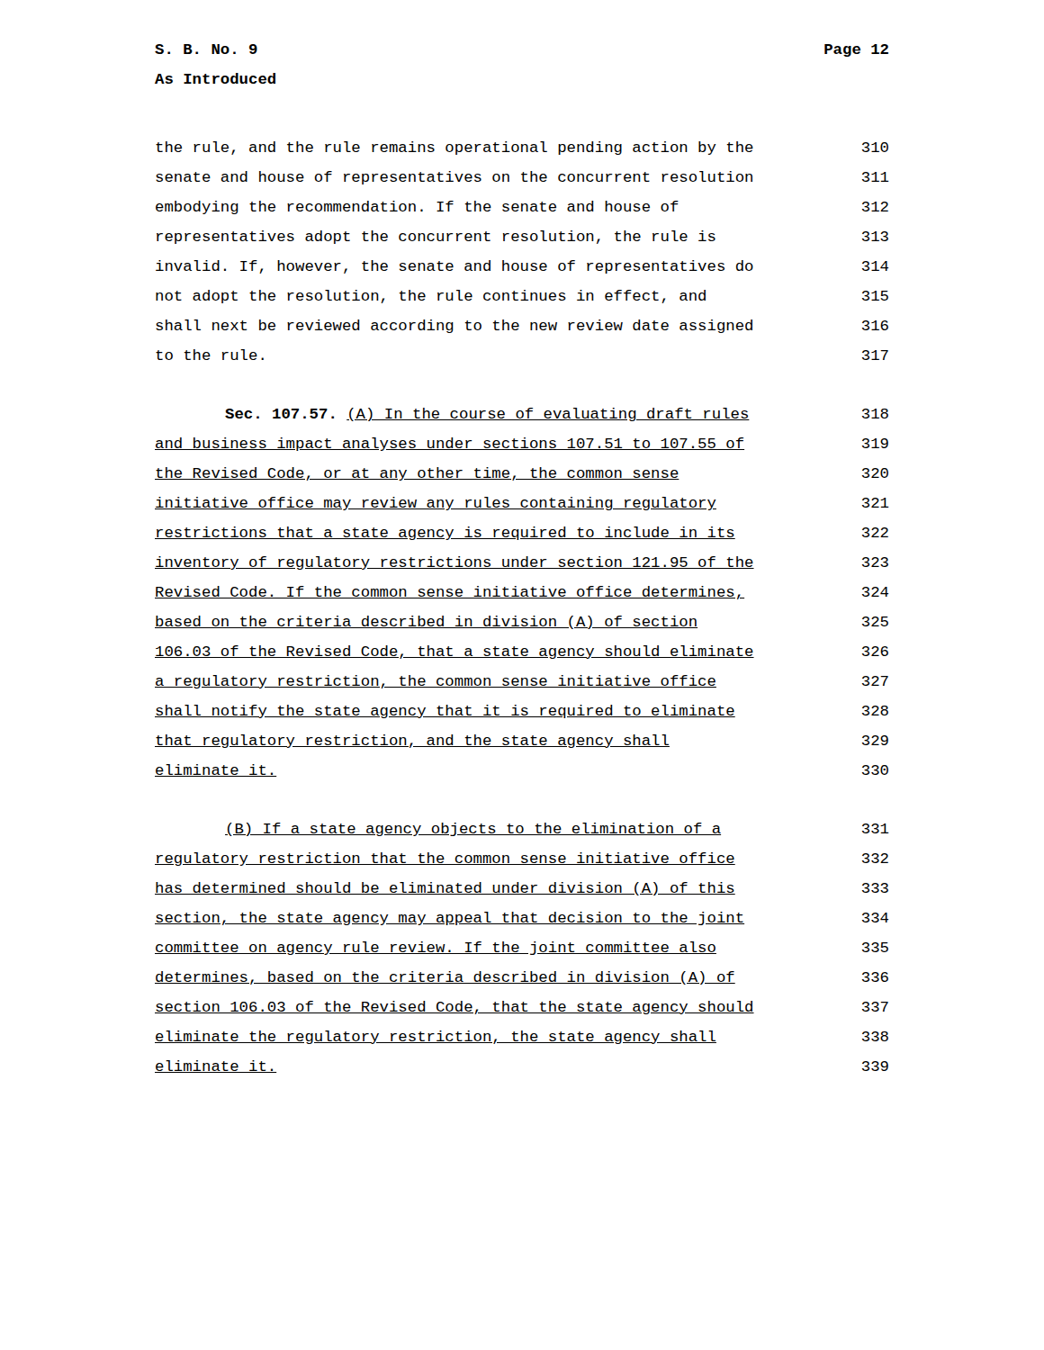S. B. No. 9
As Introduced
Page 12
the rule, and the rule remains operational pending action by the 310
senate and house of representatives on the concurrent resolution 311
embodying the recommendation. If the senate and house of 312
representatives adopt the concurrent resolution, the rule is 313
invalid. If, however, the senate and house of representatives do 314
not adopt the resolution, the rule continues in effect, and 315
shall next be reviewed according to the new review date assigned 316
to the rule. 317
Sec. 107.57. (A) In the course of evaluating draft rules 318
and business impact analyses under sections 107.51 to 107.55 of 319
the Revised Code, or at any other time, the common sense 320
initiative office may review any rules containing regulatory 321
restrictions that a state agency is required to include in its 322
inventory of regulatory restrictions under section 121.95 of the 323
Revised Code. If the common sense initiative office determines, 324
based on the criteria described in division (A) of section 325
106.03 of the Revised Code, that a state agency should eliminate 326
a regulatory restriction, the common sense initiative office 327
shall notify the state agency that it is required to eliminate 328
that regulatory restriction, and the state agency shall 329
eliminate it. 330
(B) If a state agency objects to the elimination of a 331
regulatory restriction that the common sense initiative office 332
has determined should be eliminated under division (A) of this 333
section, the state agency may appeal that decision to the joint 334
committee on agency rule review. If the joint committee also 335
determines, based on the criteria described in division (A) of 336
section 106.03 of the Revised Code, that the state agency should 337
eliminate the regulatory restriction, the state agency shall 338
eliminate it. 339